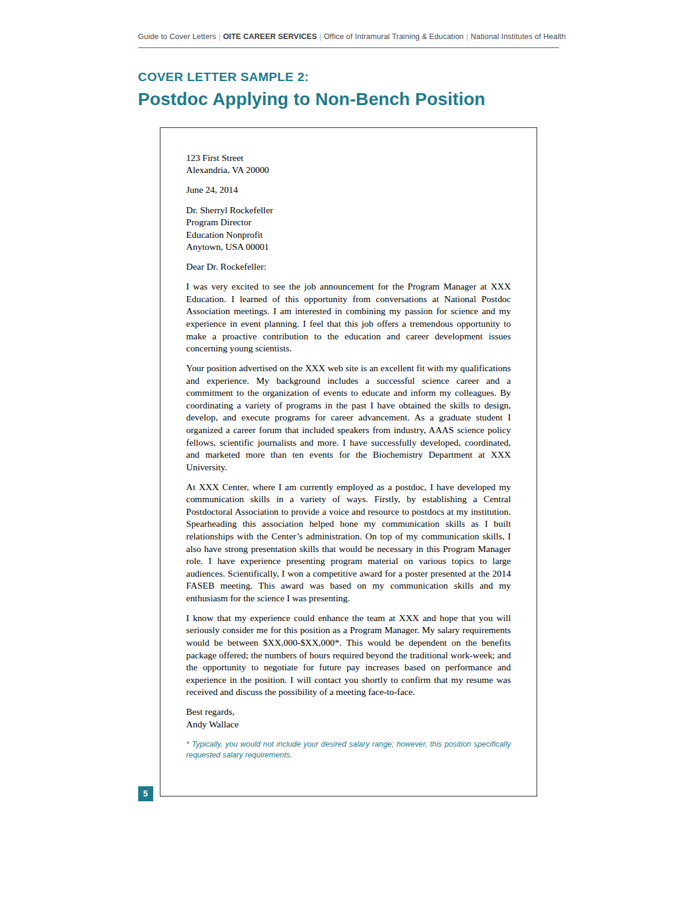Guide to Cover Letters|OITE CAREER SERVICES|Office of Intramural Training & Education|National Institutes of Health
Cover Letter Sample 2:
Postdoc Applying to Non-Bench Position
123 First Street
Alexandria, VA 20000
June 24, 2014
Dr. Sherryl Rockefeller
Program Director
Education Nonprofit
Anytown, USA 00001
Dear Dr. Rockefeller:
I was very excited to see the job announcement for the Program Manager at XXX Education. I learned of this opportunity from conversations at National Postdoc Association meetings. I am interested in combining my passion for science and my experience in event planning. I feel that this job offers a tremendous opportunity to make a proactive contribution to the education and career development issues concerning young scientists.
Your position advertised on the XXX web site is an excellent fit with my qualifications and experience. My background includes a successful science career and a commitment to the organization of events to educate and inform my colleagues. By coordinating a variety of programs in the past I have obtained the skills to design, develop, and execute programs for career advancement. As a graduate student I organized a career forum that included speakers from industry, AAAS science policy fellows, scientific journalists and more. I have successfully developed, coordinated, and marketed more than ten events for the Biochemistry Department at XXX University.
At XXX Center, where I am currently employed as a postdoc, I have developed my communication skills in a variety of ways. Firstly, by establishing a Central Postdoctoral Association to provide a voice and resource to postdocs at my institution. Spearheading this association helped hone my communication skills as I built relationships with the Center’s administration. On top of my communication skills, I also have strong presentation skills that would be necessary in this Program Manager role. I have experience presenting program material on various topics to large audiences. Scientifically, I won a competitive award for a poster presented at the 2014 FASEB meeting. This award was based on my communication skills and my enthusiasm for the science I was presenting.
I know that my experience could enhance the team at XXX and hope that you will seriously consider me for this position as a Program Manager. My salary requirements would be between $XX,000-$XX,000*. This would be dependent on the benefits package offered; the numbers of hours required beyond the traditional work-week; and the opportunity to negotiate for future pay increases based on performance and experience in the position. I will contact you shortly to confirm that my resume was received and discuss the possibility of a meeting face-to-face.
Best regards,
Andy Wallace
* Typically, you would not include your desired salary range; however, this position specifically requested salary requirements.
5